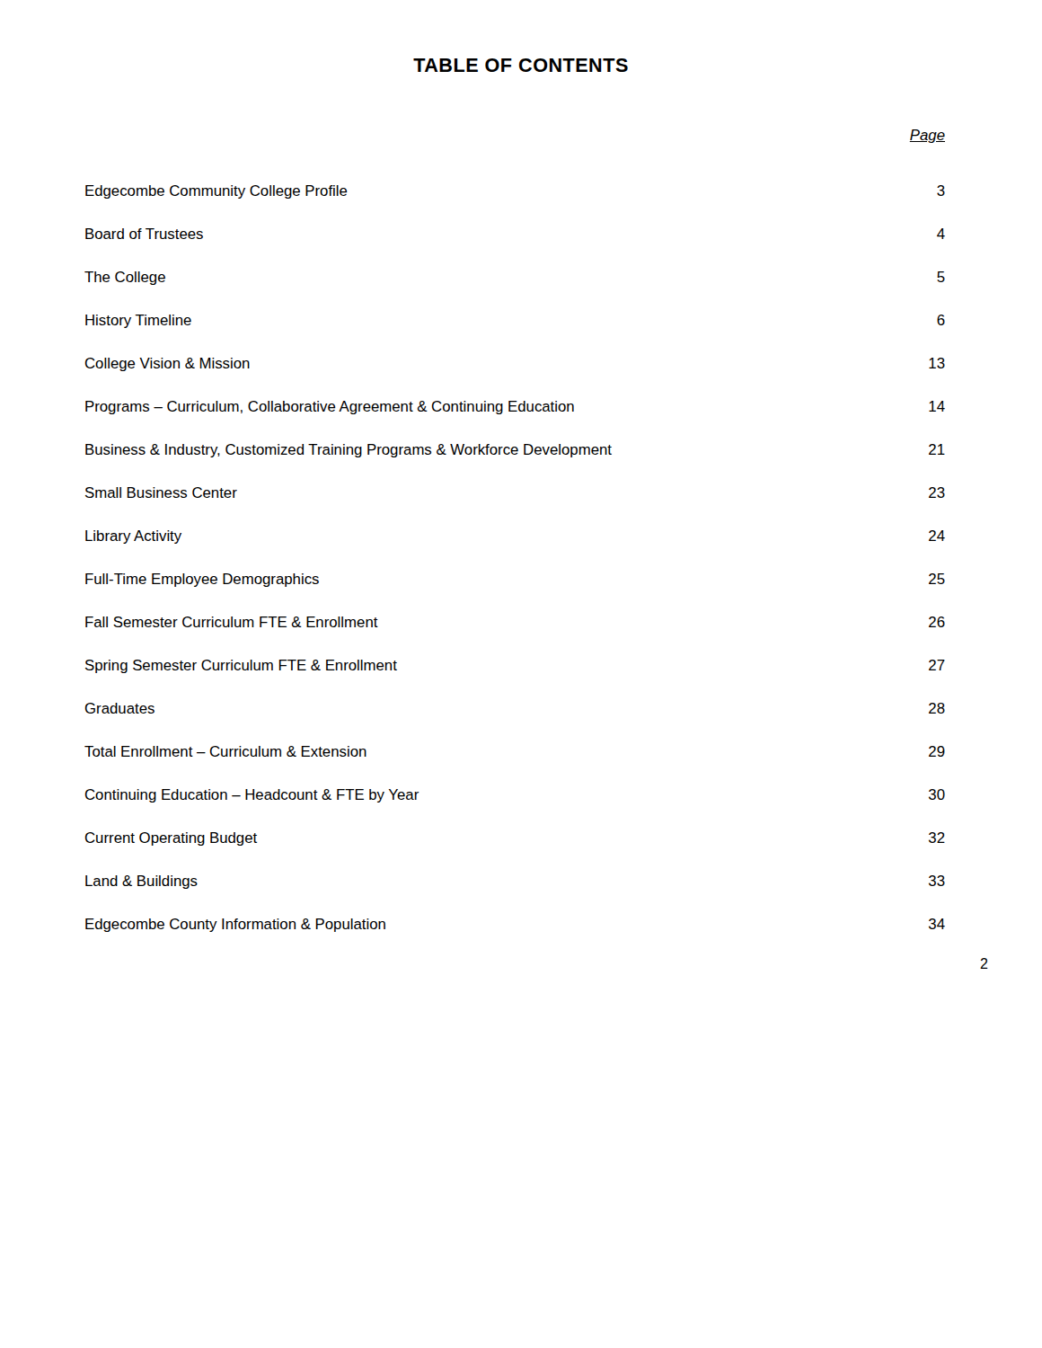TABLE OF CONTENTS
Page
| Edgecombe Community College Profile | 3 |
| Board of Trustees | 4 |
| The College | 5 |
| History Timeline | 6 |
| College Vision & Mission | 13 |
| Programs – Curriculum, Collaborative Agreement & Continuing Education | 14 |
| Business & Industry, Customized Training Programs & Workforce Development | 21 |
| Small Business Center | 23 |
| Library Activity | 24 |
| Full-Time Employee Demographics | 25 |
| Fall Semester Curriculum FTE & Enrollment | 26 |
| Spring Semester Curriculum FTE & Enrollment | 27 |
| Graduates | 28 |
| Total Enrollment – Curriculum & Extension | 29 |
| Continuing Education – Headcount & FTE by Year | 30 |
| Current Operating Budget | 32 |
| Land & Buildings | 33 |
| Edgecombe County Information & Population | 34 |
2